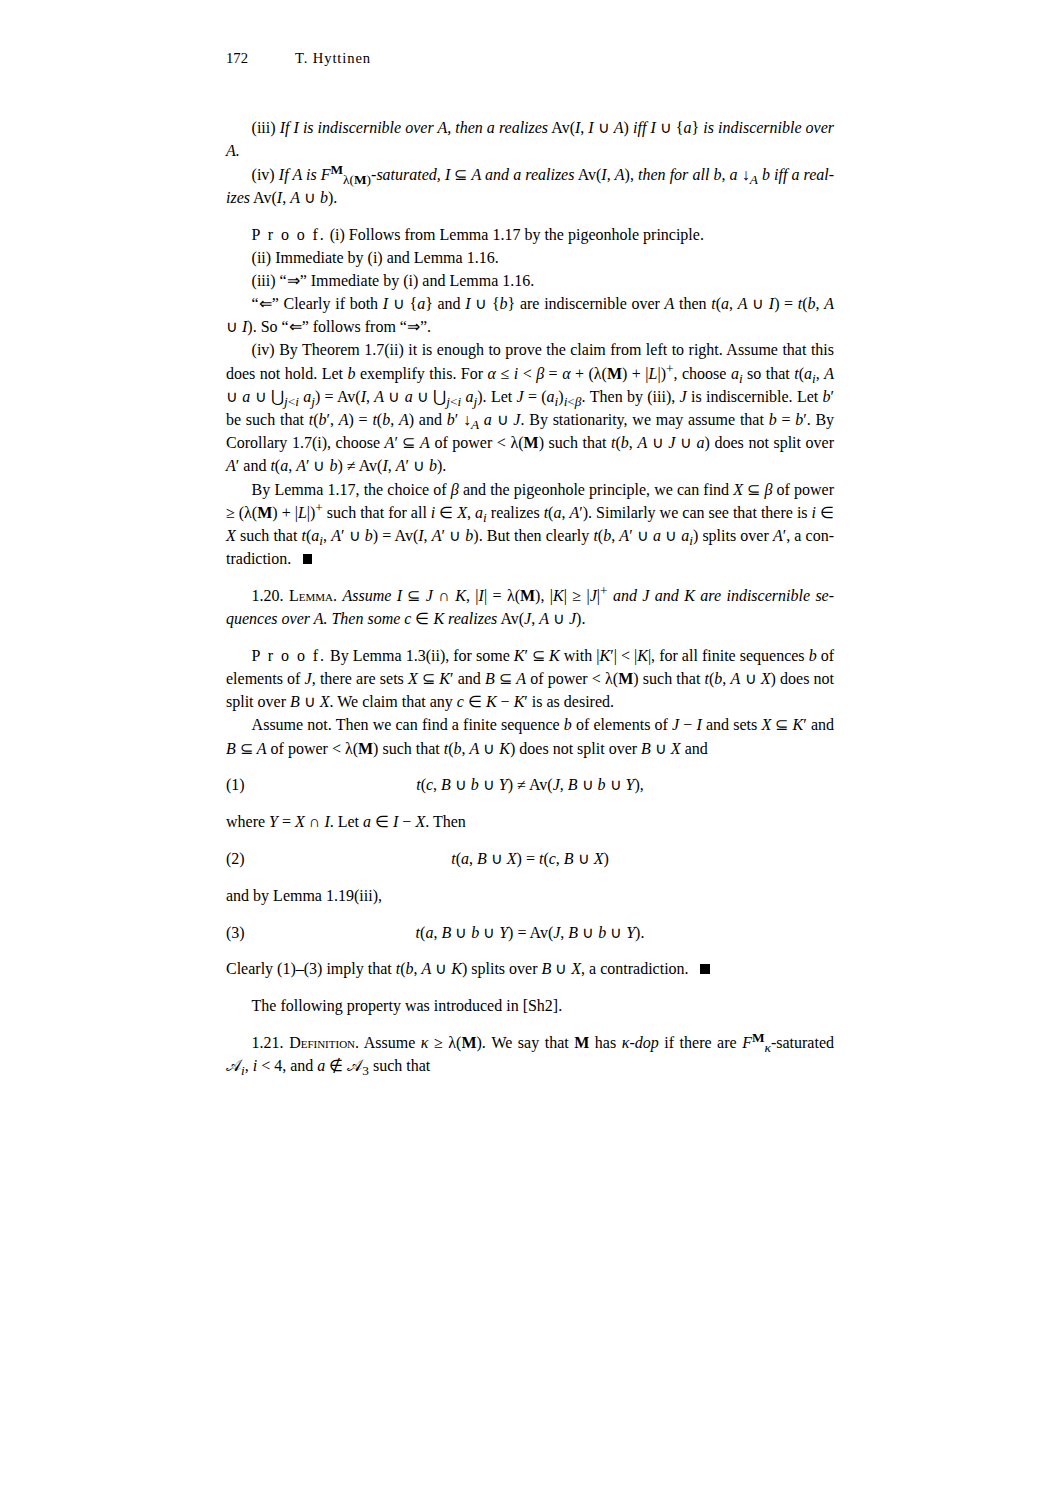172 T. Hyttinen
(iii) If I is indiscernible over A, then a realizes Av(I, I ∪ A) iff I ∪ {a} is indiscernible over A.
(iv) If A is FMλ(M)-saturated, I ⊆ A and a realizes Av(I, A), then for all b, a ↓A b iff a realizes Av(I, A ∪ b).
P r o o f. (i) Follows from Lemma 1.17 by the pigeonhole principle.
(ii) Immediate by (i) and Lemma 1.16.
(iii) “⇒” Immediate by (i) and Lemma 1.16.
“⇐” Clearly if both I ∪ {a} and I ∪ {b} are indiscernible over A then t(a, A ∪ I) = t(b, A ∪ I). So “⇐” follows from “⇒”.
(iv) By Theorem 1.7(ii) it is enough to prove the claim from left to right. Assume that this does not hold. Let b exemplify this. For α ≤ i < β = α + (λ(M) + |L|)+, choose ai so that t(ai, A ∪ a ∪ ⋃j<i aj) = Av(I, A ∪ a ∪ ⋃j<i aj). Let J = (ai)i<β. Then by (iii), J is indiscernible. Let b′ be such that t(b′, A) = t(b, A) and b′ ↓A a ∪ J. By stationarity, we may assume that b = b′. By Corollary 1.7(i), choose A′ ⊆ A of power < λ(M) such that t(b, A ∪ J ∪ a) does not split over A′ and t(a, A′ ∪ b) ≠ Av(I, A′ ∪ b).
By Lemma 1.17, the choice of β and the pigeonhole principle, we can find X ⊆ β of power ≥ (λ(M) + |L|)+ such that for all i ∈ X, ai realizes t(a, A′). Similarly we can see that there is i ∈ X such that t(ai, A′ ∪ b) = Av(I, A′ ∪ b). But then clearly t(b, A′ ∪ a ∪ ai) splits over A′, a contradiction.
1.20. Lemma. Assume I ⊆ J ∩ K, |I| = λ(M), |K| ≥ |J|+ and J and K are indiscernible sequences over A. Then some c ∈ K realizes Av(J, A ∪ J).
P r o o f. By Lemma 1.3(ii), for some K′ ⊆ K with |K′| < |K|, for all finite sequences b of elements of J, there are sets X ⊆ K′ and B ⊆ A of power < λ(M) such that t(b, A ∪ X) does not split over B ∪ X. We claim that any c ∈ K − K′ is as desired.
Assume not. Then we can find a finite sequence b of elements of J − I and sets X ⊆ K′ and B ⊆ A of power < λ(M) such that t(b, A ∪ K) does not split over B ∪ X and
(1) t(c, B ∪ b ∪ Y) ≠ Av(J, B ∪ b ∪ Y),
where Y = X ∩ I. Let a ∈ I − X. Then
(2) t(a, B ∪ X) = t(c, B ∪ X)
and by Lemma 1.19(iii),
(3) t(a, B ∪ b ∪ Y) = Av(J, B ∪ b ∪ Y).
Clearly (1)–(3) imply that t(b, A ∪ K) splits over B ∪ X, a contradiction.
The following property was introduced in [Sh2].
1.21. Definition. Assume κ ≥ λ(M). We say that M has κ-dop if there are FMκ-saturated 𝒜i, i < 4, and a ∉ 𝒜3 such that